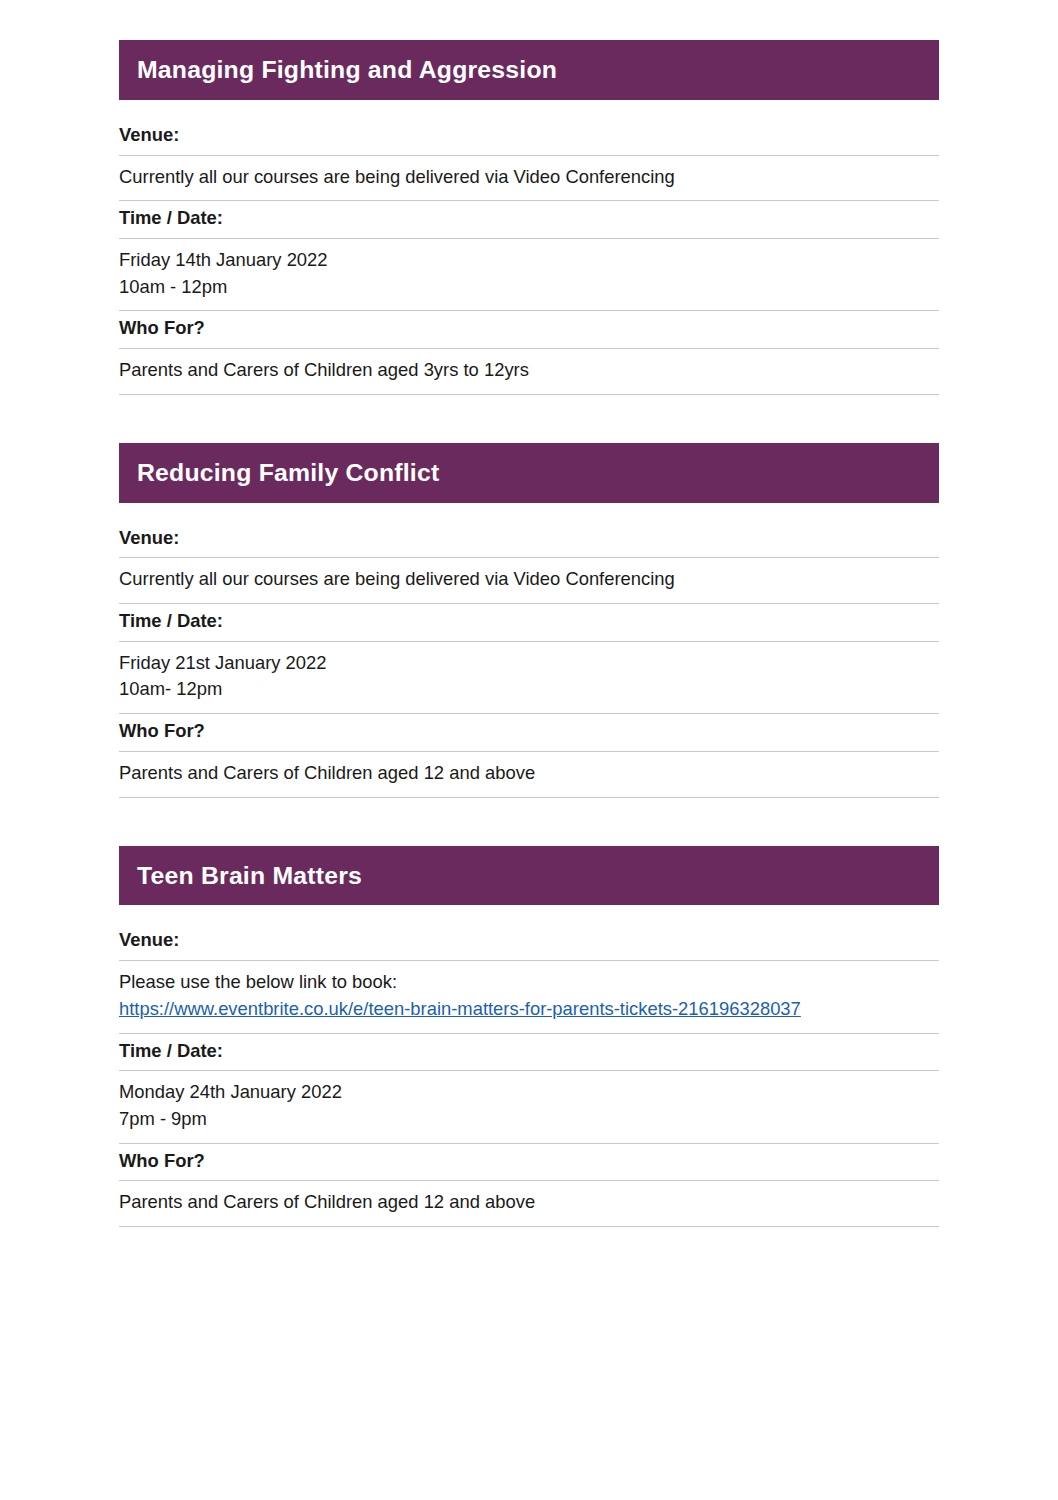Managing Fighting and Aggression
Venue:
Currently all our courses are being delivered via Video Conferencing
Time / Date:
Friday 14th January 2022
10am - 12pm
Who For?
Parents and Carers of Children aged 3yrs to 12yrs
Reducing Family Conflict
Venue:
Currently all our courses are being delivered via Video Conferencing
Time / Date:
Friday 21st January 2022
10am- 12pm
Who For?
Parents and Carers of Children aged 12 and above
Teen Brain Matters
Venue:
Please use the below link to book: https://www.eventbrite.co.uk/e/teen-brain-matters-for-parents-tickets-216196328037
Time / Date:
Monday 24th January 2022
7pm - 9pm
Who For?
Parents and Carers of Children aged 12 and above